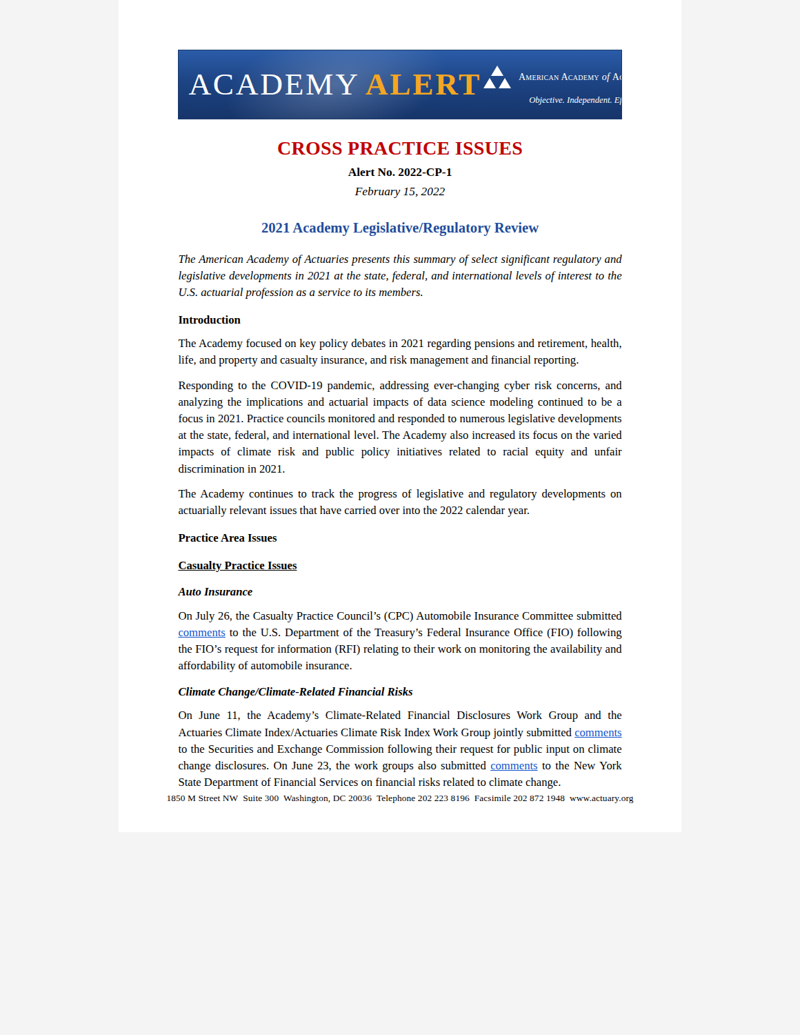ACADEMY ALERT
American Academy of Actuaries
Objective. Independent. Effective.TM
CROSS PRACTICE ISSUES
Alert No. 2022-CP-1
February 15, 2022
2021 Academy Legislative/Regulatory Review
The American Academy of Actuaries presents this summary of select significant regulatory and legislative developments in 2021 at the state, federal, and international levels of interest to the U.S. actuarial profession as a service to its members.
Introduction
The Academy focused on key policy debates in 2021 regarding pensions and retirement, health, life, and property and casualty insurance, and risk management and financial reporting.
Responding to the COVID-19 pandemic, addressing ever-changing cyber risk concerns, and analyzing the implications and actuarial impacts of data science modeling continued to be a focus in 2021. Practice councils monitored and responded to numerous legislative developments at the state, federal, and international level. The Academy also increased its focus on the varied impacts of climate risk and public policy initiatives related to racial equity and unfair discrimination in 2021.
The Academy continues to track the progress of legislative and regulatory developments on actuarially relevant issues that have carried over into the 2022 calendar year.
Practice Area Issues
Casualty Practice Issues
Auto Insurance
On July 26, the Casualty Practice Council’s (CPC) Automobile Insurance Committee submitted comments to the U.S. Department of the Treasury’s Federal Insurance Office (FIO) following the FIO’s request for information (RFI) relating to their work on monitoring the availability and affordability of automobile insurance.
Climate Change/Climate-Related Financial Risks
On June 11, the Academy’s Climate-Related Financial Disclosures Work Group and the Actuaries Climate Index/Actuaries Climate Risk Index Work Group jointly submitted comments to the Securities and Exchange Commission following their request for public input on climate change disclosures. On June 23, the work groups also submitted comments to the New York State Department of Financial Services on financial risks related to climate change.
1850 M Street NW Suite 300 Washington, DC 20036 Telephone 202 223 8196 Facsimile 202 872 1948 www.actuary.org